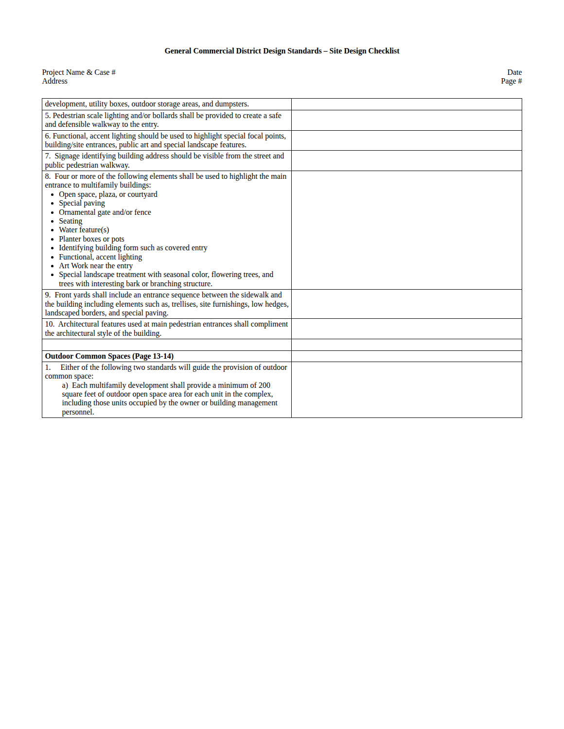General Commercial District Design Standards – Site Design Checklist
Project Name & Case # Date
Address Page #
| development, utility boxes, outdoor storage areas, and dumpsters. | |
| 5. Pedestrian scale lighting and/or bollards shall be provided to create a safe and defensible walkway to the entry. | |
| 6. Functional, accent lighting should be used to highlight special focal points, building/site entrances, public art and special landscape features. | |
| 7. Signage identifying building address should be visible from the street and public pedestrian walkway. | |
| 8. Four or more of the following elements shall be used to highlight the main entrance to multifamily buildings: Open space, plaza, or courtyard Special paving Ornamental gate and/or fence Seating Water feature(s) Planter boxes or pots Identifying building form such as covered entry Functional, accent lighting Art Work near the entry Special landscape treatment with seasonal color, flowering trees, and trees with interesting bark or branching structure. | |
| 9. Front yards shall include an entrance sequence between the sidewalk and the building including elements such as, trellises, site furnishings, low hedges, landscaped borders, and special paving. | |
| 10. Architectural features used at main pedestrian entrances shall compliment the architectural style of the building. | |
| Outdoor Common Spaces (Page 13-14) | |
| 1. Either of the following two standards will guide the provision of outdoor common space: a) Each multifamily development shall provide a minimum of 200 square feet of outdoor open space area for each unit in the complex, including those units occupied by the owner or building management personnel. | |